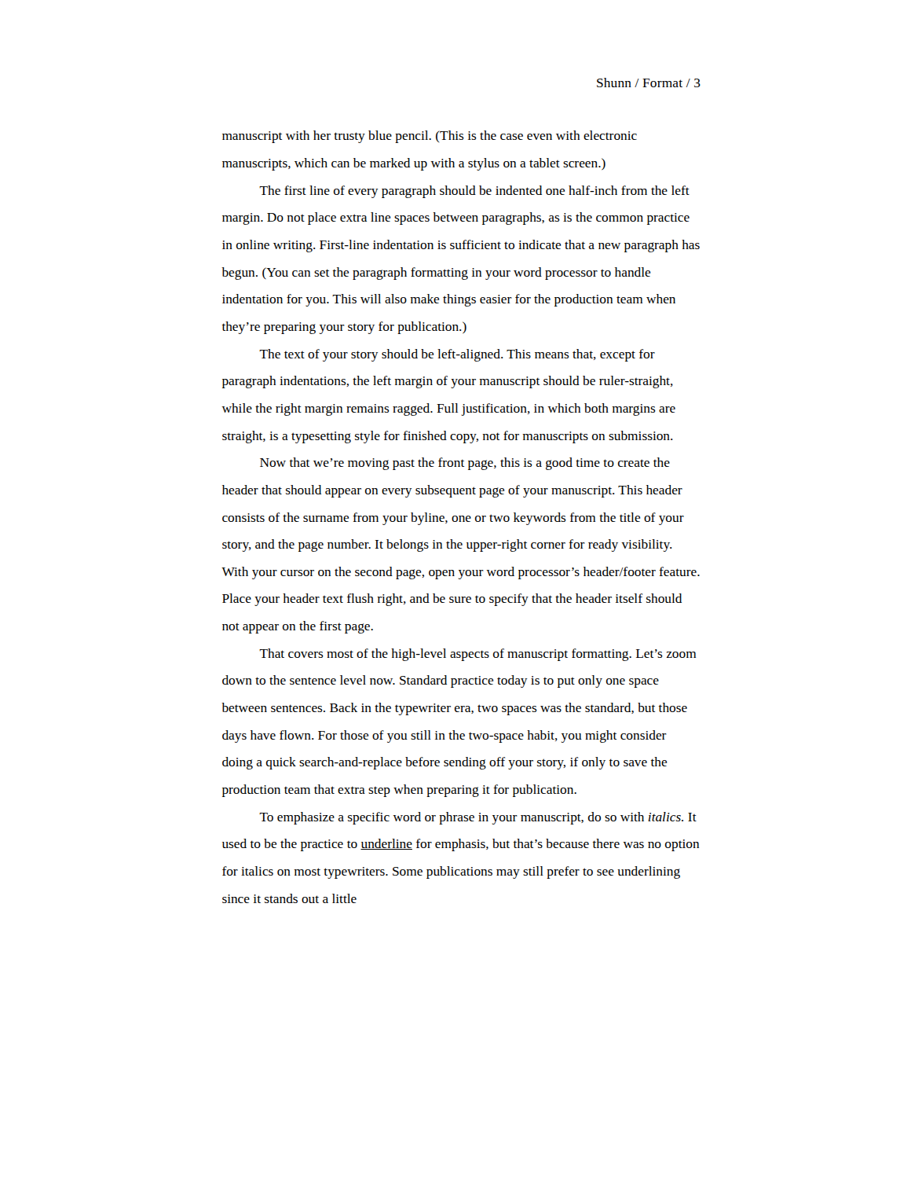Shunn / Format / 3
manuscript with her trusty blue pencil. (This is the case even with electronic manuscripts, which can be marked up with a stylus on a tablet screen.)
The first line of every paragraph should be indented one half-inch from the left margin. Do not place extra line spaces between paragraphs, as is the common practice in online writing. First-line indentation is sufficient to indicate that a new paragraph has begun. (You can set the paragraph formatting in your word processor to handle indentation for you. This will also make things easier for the production team when they’re preparing your story for publication.)
The text of your story should be left-aligned. This means that, except for paragraph indentations, the left margin of your manuscript should be ruler-straight, while the right margin remains ragged. Full justification, in which both margins are straight, is a typesetting style for finished copy, not for manuscripts on submission.
Now that we’re moving past the front page, this is a good time to create the header that should appear on every subsequent page of your manuscript. This header consists of the surname from your byline, one or two keywords from the title of your story, and the page number. It belongs in the upper-right corner for ready visibility. With your cursor on the second page, open your word processor’s header/footer feature. Place your header text flush right, and be sure to specify that the header itself should not appear on the first page.
That covers most of the high-level aspects of manuscript formatting. Let’s zoom down to the sentence level now. Standard practice today is to put only one space between sentences. Back in the typewriter era, two spaces was the standard, but those days have flown. For those of you still in the two-space habit, you might consider doing a quick search-and-replace before sending off your story, if only to save the production team that extra step when preparing it for publication.
To emphasize a specific word or phrase in your manuscript, do so with italics. It used to be the practice to underline for emphasis, but that’s because there was no option for italics on most typewriters. Some publications may still prefer to see underlining since it stands out a little